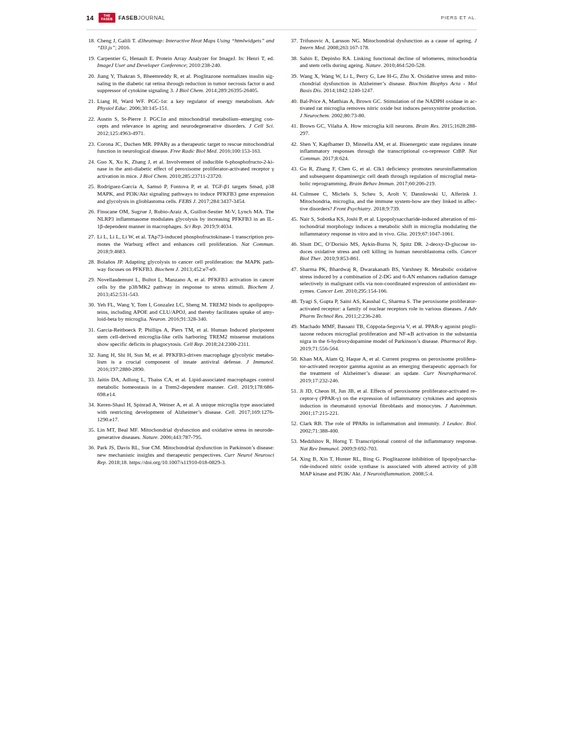14
THE
FASEB
FASEBJOURNAL
Piers et al.
18. Cheng J, Galili T. d3heatmap: Interactive Heat Maps Using “htmlwidgets” and “D3.js”; 2016.
19. Carpentier G, Henault E. Protein Array Analyzer for ImageJ. In: Henri T, ed. ImageJ User and Developer Conference; 2010:238-240.
20. Jiang Y, Thakran S, Bheemreddy R, et al. Pioglitazone normalizes insulin signaling in the diabetic rat retina through reduction in tumor necrosis factor α and suppressor of cytokine signaling 3. J Biol Chem. 2014;289:26395-26405.
21. Liang H, Ward WF. PGC-1α: a key regulator of energy metabolism. Adv Physiol Educ. 2006;30:145-151.
22. Austin S, St-Pierre J. PGC1α and mitochondrial metabolism–emerging concepts and relevance in ageing and neurodegenerative disorders. J Cell Sci. 2012;125:4963-4971.
23. Corona JC, Duchen MR. PPARγ as a therapeutic target to rescue mitochondrial function in neurological disease. Free Radic Biol Med. 2016;100:153-163.
24. Guo X, Xu K, Zhang J, et al. Involvement of inducible 6-phosphofructo-2-kinase in the anti-diabetic effect of peroxisome proliferator-activated receptor γ activation in mice. J Biol Chem. 2010;285:23711-23720.
25. Rodríguez-García A, Samsó P, Fontova P, et al. TGF-β1 targets Smad, p38 MAPK, and PI3K/Akt signaling pathways to induce PFKFB3 gene expression and glycolysis in glioblastoma cells. FEBS J. 2017;284:3437-3454.
26. Finucane OM, Sugrue J, Rubio-Araiz A, Guillot-Sestier M-V, Lynch MA. The NLRP3 inflammasome modulates glycolysis by increasing PFKFB3 in an IL-1β-dependent manner in macrophages. Sci Rep. 2019;9:4034.
27. Li L, Li L, Li W, et al. TAp73-induced phosphofructokinase-1 transcription promotes the Warburg effect and enhances cell proliferation. Nat Commun. 2018;9:4683.
28. Bolaños JP. Adapting glycolysis to cancer cell proliferation: the MAPK pathway focuses on PFKFB3. Biochem J. 2013;452:e7-e9.
29. Novellasdemunt L, Bultot L, Manzano A, et al. PFKFB3 activation in cancer cells by the p38/MK2 pathway in response to stress stimuli. Biochem J. 2013;452:531-543.
30. Yeh FL, Wang Y, Tom I, Gonzalez LC, Sheng M. TREM2 binds to apolipoproteins, including APOE and CLU/APOJ, and thereby facilitates uptake of amyloid-beta by microglia. Neuron. 2016;91:328-340.
31. Garcia-Reitboeck P, Phillips A, Piers TM, et al. Human Induced pluripotent stem cell-derived microglia-like cells harboring TREM2 missense mutations show specific deficits in phagocytosis. Cell Rep. 2018;24:2300-2311.
32. Jiang H, Shi H, Sun M, et al. PFKFB3-driven macrophage glycolytic metabolism is a crucial component of innate antiviral defense. J Immunol. 2016;197:2880-2890.
33. Jaitin DA, Adlung L, Thaiss CA, et al. Lipid-associated macrophages control metabolic homeostasis in a Trem2-dependent manner. Cell. 2019;178:686-698.e14.
34. Keren-Shaul H, Spinrad A, Weiner A, et al. A unique microglia type associated with restricting development of Alzheimer’s disease. Cell. 2017;169:1276-1290.e17.
35. Lin MT, Beal MF. Mitochondrial dysfunction and oxidative stress in neurodegenerative diseases. Nature. 2006;443:787-795.
36. Park JS, Davis RL, Sue CM. Mitochondrial dysfunction in Parkinson’s disease: new mechanistic insights and therapeutic perspectives. Curr Neurol Neurosci Rep. 2018;18. https://doi.org/10.1007/s11910-018-0829-3.
37. Trifunovic A, Larsson NG. Mitochondrial dysfunction as a cause of ageing. J Intern Med. 2008;263:167-178.
38. Sahin E, Depinho RA. Linking functional decline of telomeres, mitochondria and stem cells during ageing. Nature. 2010;464:520-528.
39. Wang X, Wang W, Li L, Perry G, Lee H-G, Zhu X. Oxidative stress and mitochondrial dysfunction in Alzheimer’s disease. Biochim Biophys Acta - Mol Basis Dis. 2014;1842:1240-1247.
40. Bal-Price A, Matthias A, Brown GC. Stimulation of the NADPH oxidase in activated rat microglia removes nitric oxide but induces peroxynitrite production. J Neurochem. 2002;80:73-80.
41. Brown GC, Vilalta A. How microglia kill neurons. Brain Res. 2015;1628:288-297.
42. Shen Y, Kapfhamer D, Minnella AM, et al. Bioenergetic state regulates innate inflammatory responses through the transcriptional co-repressor CtBP. Nat Commun. 2017;8:624.
43. Gu R, Zhang F, Chen G, et al. Clk1 deficiency promotes neuroinflammation and subsequent dopaminergic cell death through regulation of microglial metabolic reprogramming. Brain Behav Immun. 2017;60:206-219.
44. Culmsee C, Michels S, Scheu S, Arolt V, Dannlowski U, Alferink J. Mitochondria, microglia, and the immune system-how are they linked in affective disorders? Front Psychiatry. 2018;9:739.
45. Nair S, Sobotka KS, Joshi P, et al. Lipopolysaccharide-induced alteration of mitochondrial morphology induces a metabolic shift in microglia modulating the inflammatory response in vitro and in vivo. Glia. 2019;67:1047-1061.
46. Shutt DC, O’Dorisio MS, Aykin-Burns N, Spitz DR. 2-deoxy-D-glucose induces oxidative stress and cell killing in human neuroblastoma cells. Cancer Biol Ther. 2010;9:853-861.
47. Sharma PK, Bhardwaj R, Dwarakanath BS, Varshney R. Metabolic oxidative stress induced by a combination of 2-DG and 6-AN enhances radiation damage selectively in malignant cells via non-coordinated expression of antioxidant enzymes. Cancer Lett. 2010;295:154-166.
48. Tyagi S, Gupta P, Saini AS, Kaushal C, Sharma S. The peroxisome proliferator-activated receptor: a family of nuclear receptors role in various diseases. J Adv Pharm Technol Res. 2011;2:236-240.
49. Machado MMF, Bassani TB, Cóppola-Segovia V, et al. PPAR-γ agonist pioglitazone reduces microglial proliferation and NF-κB activation in the substantia nigra in the 6-hydroxydopamine model of Parkinson’s disease. Pharmacol Rep. 2019;71:556-564.
50. Khan MA, Alam Q, Haque A, et al. Current progress on peroxisome proliferator-activated receptor gamma agonist as an emerging therapeutic approach for the treatment of Alzheimer’s disease: an update. Curr Neuropharmacol. 2019;17:232-246.
51. Ji JD, Cheon H, Jun JB, et al. Effects of peroxisome proliferator-activated receptor-γ (PPAR-γ) on the expression of inflammatory cytokines and apoptosis induction in rheumatoid synovial fibroblasts and monocytes. J Autoimmun. 2001;17:215-221.
52. Clark RB. The role of PPARs in inflammation and immunity. J Leukoc. Biol. 2002;71:388-400.
53. Medzhitov R, Horng T. Transcriptional control of the inflammatory response. Nat Rev Immunol. 2009;9:692-703.
54. Xing B, Xin T, Hunter RL, Bing G. Pioglitazone inhibition of lipopolysaccharide-induced nitric oxide synthase is associated with altered activity of p38 MAP kinase and PI3K/ Akt. J Neuroinflammation. 2008;5:4.